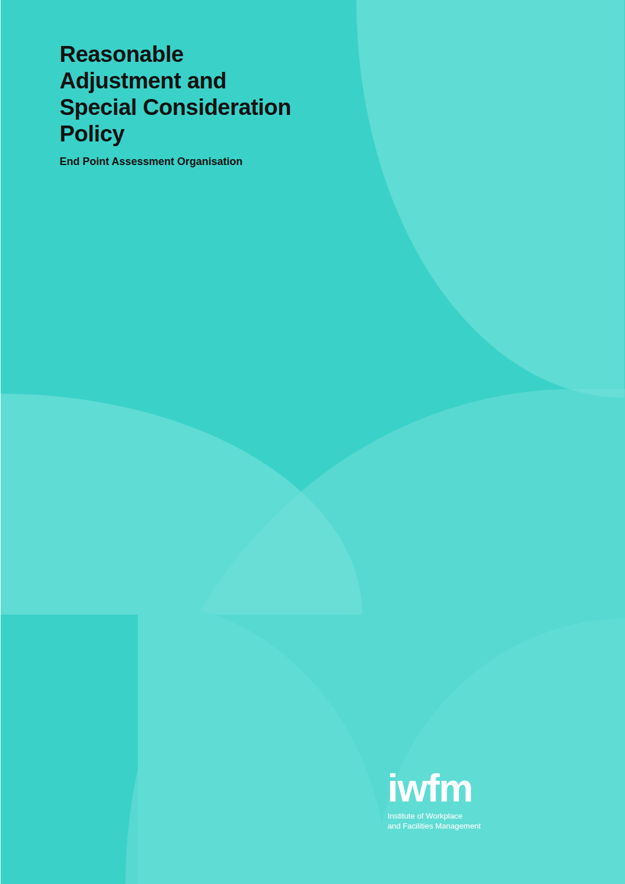Reasonable
Adjustment and
Special Consideration
Policy
End Point Assessment Organisation
iwfm
Institute of Workplace
and Facilities Management